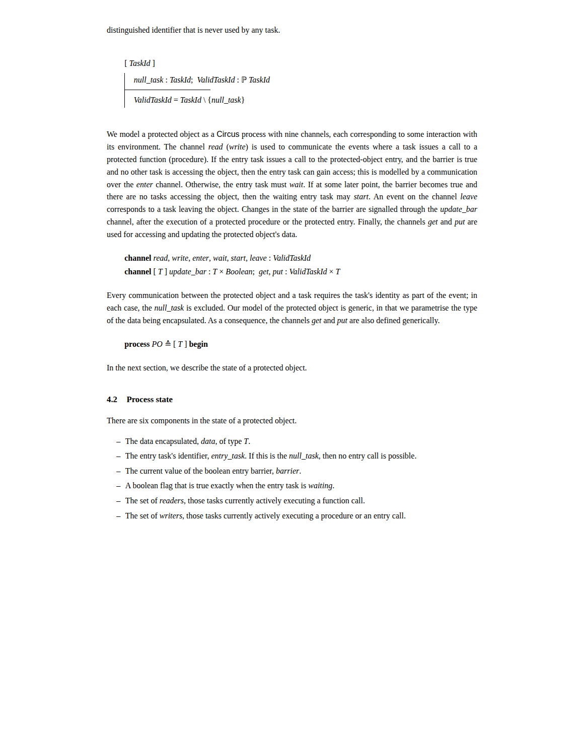distinguished identifier that is never used by any task.
[ TaskId ]
null_task : TaskId; ValidTaskId : ℙ TaskId
ValidTaskId = TaskId \ {null_task}
We model a protected object as a Circus process with nine channels, each corresponding to some interaction with its environment. The channel read (write) is used to communicate the events where a task issues a call to a protected function (procedure). If the entry task issues a call to the protected-object entry, and the barrier is true and no other task is accessing the object, then the entry task can gain access; this is modelled by a communication over the enter channel. Otherwise, the entry task must wait. If at some later point, the barrier becomes true and there are no tasks accessing the object, then the waiting entry task may start. An event on the channel leave corresponds to a task leaving the object. Changes in the state of the barrier are signalled through the update_bar channel, after the execution of a protected procedure or the protected entry. Finally, the channels get and put are used for accessing and updating the protected object's data.
channel read, write, enter, wait, start, leave : ValidTaskId
channel [ T ] update_bar : T × Boolean; get, put : ValidTaskId × T
Every communication between the protected object and a task requires the task's identity as part of the event; in each case, the null_task is excluded. Our model of the protected object is generic, in that we parametrise the type of the data being encapsulated. As a consequence, the channels get and put are also defined generically.
process PO ≙ [ T ] begin
In the next section, we describe the state of a protected object.
4.2 Process state
There are six components in the state of a protected object.
The data encapsulated, data, of type T.
The entry task's identifier, entry_task. If this is the null_task, then no entry call is possible.
The current value of the boolean entry barrier, barrier.
A boolean flag that is true exactly when the entry task is waiting.
The set of readers, those tasks currently actively executing a function call.
The set of writers, those tasks currently actively executing a procedure or an entry call.